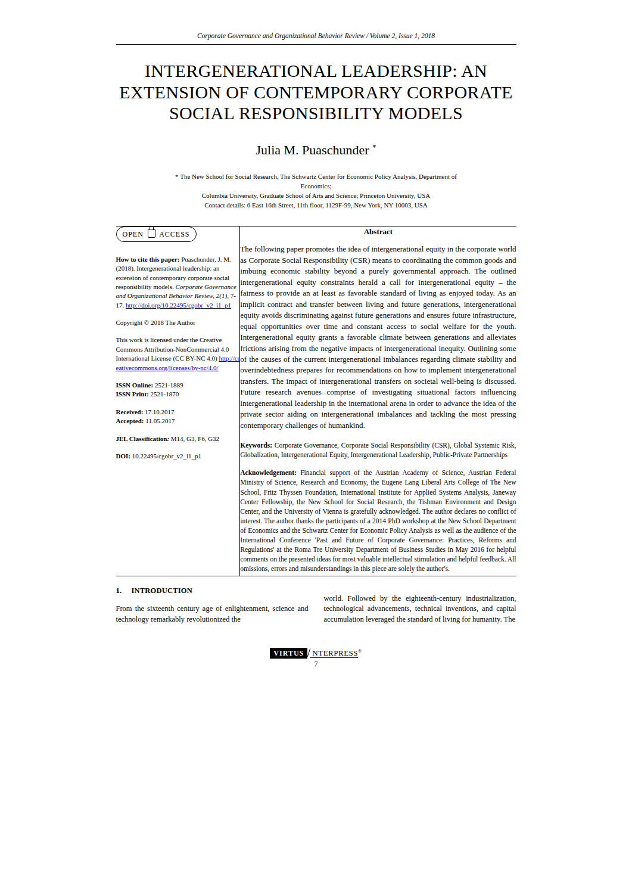Corporate Governance and Organizational Behavior Review / Volume 2, Issue 1, 2018
INTERGENERATIONAL LEADERSHIP: AN
EXTENSION OF CONTEMPORARY CORPORATE
SOCIAL RESPONSIBILITY MODELS
Julia M. Puaschunder *
* The New School for Social Research, The Schwartz Center for Economic Policy Analysis, Department of Economics;
Columbia University, Graduate School of Arts and Science; Princeton University, USA
Contact details: 6 East 16th Street, 11th floor, 1129F-99, New York, NY 10003, USA
| OPEN ACCESS How to cite this paper: Puaschunder, J. M. (2018). Intergenerational leadership: an extension of contemporary corporate social responsibility models. Corporate Governance and Organizational Behavior Review, 2(1), 7-17. http://doi.org/10.22495/cgobr_v2_i1_p1 Copyright © 2018 The Author This work is licensed under the Creative Commons Attribution-NonCommercial 4.0 International License (CC BY-NC 4.0) http://creativecommons.org/licenses/by-nc/4.0/ ISSN Online: 2521-1889 ISSN Print: 2521-1870 Received: 17.10.2017 Accepted: 11.05.2017 JEL Classification : M14, G3, F6, G32 DOI: 10.22495/cgobr_v2_i1_p1 | Abstract The following paper promotes the idea of intergenerational equity in the corporate world as Corporate Social Responsibility (CSR) means to coordinating the common goods and imbuing economic stability beyond a purely governmental approach. The outlined intergenerational equity constraints herald a call for intergenerational equity – the fairness to provide an at least as favorable standard of living as enjoyed today. As an implicit contract and transfer between living and future generations, intergenerational equity avoids discriminating against future generations and ensures future infrastructure, equal opportunities over time and constant access to social welfare for the youth. Intergenerational equity grants a favorable climate between generations and alleviates frictions arising from the negative impacts of intergenerational inequity. Outlining some of the causes of the current intergenerational imbalances regarding climate stability and overindebtedness prepares for recommendations on how to implement intergenerational transfers. The impact of intergenerational transfers on societal well-being is discussed. Future research avenues comprise of investigating situational factors influencing intergenerational leadership in the international arena in order to advance the idea of the private sector aiding on intergenerational imbalances and tackling the most pressing contemporary challenges of humankind. Keywords: Corporate Governance, Corporate Social Responsibility (CSR), Global Systemic Risk, Globalization, Intergenerational Equity, Intergenerational Leadership, Public-Private Partnerships Acknowledgement: Financial support of the Austrian Academy of Science, Austrian Federal Ministry of Science, Research and Economy, the Eugene Lang Liberal Arts College of The New School, Fritz Thyssen Foundation, International Institute for Applied Systems Analysis, Janeway Center Fellowship, the New School for Social Research, the Tishman Environment and Design Center, and the University of Vienna is gratefully acknowledged. The author declares no conflict of interest. The author thanks the participants of a 2014 PhD workshop at the New School Department of Economics and the Schwartz Center for Economic Policy Analysis as well as the audience of the International Conference 'Past and Future of Corporate Governance: Practices, Reforms and Regulations' at the Roma Tre University Department of Business Studies in May 2016 for helpful comments on the presented ideas for most valuable intellectual stimulation and helpful feedback. All omissions, errors and misunderstandings in this piece are solely the author's. |
1. INTRODUCTION
From the sixteenth century age of enlightenment, science and technology remarkably revolutionized the
world. Followed by the eighteenth-century industrialization, technological advancements, technical inventions, and capital accumulation leveraged the standard of living for humanity. The
VIRTUS NTERPRESS®
7